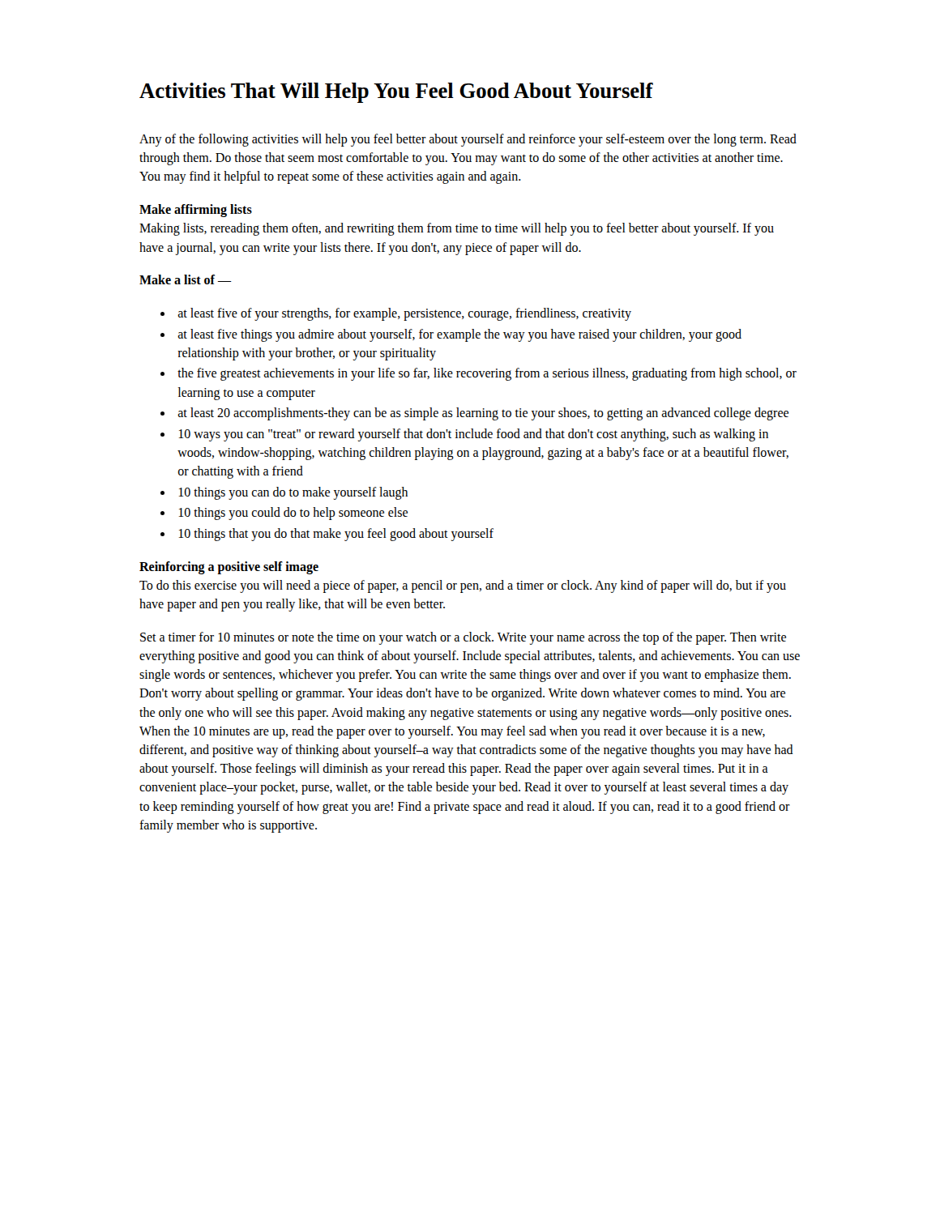Activities That Will Help You Feel Good About Yourself
Any of the following activities will help you feel better about yourself and reinforce your self-esteem over the long term. Read through them. Do those that seem most comfortable to you. You may want to do some of the other activities at another time. You may find it helpful to repeat some of these activities again and again.
Make affirming lists
Making lists, rereading them often, and rewriting them from time to time will help you to feel better about yourself. If you have a journal, you can write your lists there. If you don't, any piece of paper will do.
Make a list of —
at least five of your strengths, for example, persistence, courage, friendliness, creativity
at least five things you admire about yourself, for example the way you have raised your children, your good relationship with your brother, or your spirituality
the five greatest achievements in your life so far, like recovering from a serious illness, graduating from high school, or learning to use a computer
at least 20 accomplishments-they can be as simple as learning to tie your shoes, to getting an advanced college degree
10 ways you can "treat" or reward yourself that don't include food and that don't cost anything, such as walking in woods, window-shopping, watching children playing on a playground, gazing at a baby's face or at a beautiful flower, or chatting with a friend
10 things you can do to make yourself laugh
10 things you could do to help someone else
10 things that you do that make you feel good about yourself
Reinforcing a positive self image
To do this exercise you will need a piece of paper, a pencil or pen, and a timer or clock. Any kind of paper will do, but if you have paper and pen you really like, that will be even better.
Set a timer for 10 minutes or note the time on your watch or a clock. Write your name across the top of the paper. Then write everything positive and good you can think of about yourself. Include special attributes, talents, and achievements. You can use single words or sentences, whichever you prefer. You can write the same things over and over if you want to emphasize them. Don't worry about spelling or grammar. Your ideas don't have to be organized. Write down whatever comes to mind. You are the only one who will see this paper. Avoid making any negative statements or using any negative words—only positive ones. When the 10 minutes are up, read the paper over to yourself. You may feel sad when you read it over because it is a new, different, and positive way of thinking about yourself–a way that contradicts some of the negative thoughts you may have had about yourself. Those feelings will diminish as your reread this paper. Read the paper over again several times. Put it in a convenient place–your pocket, purse, wallet, or the table beside your bed. Read it over to yourself at least several times a day to keep reminding yourself of how great you are! Find a private space and read it aloud. If you can, read it to a good friend or family member who is supportive.